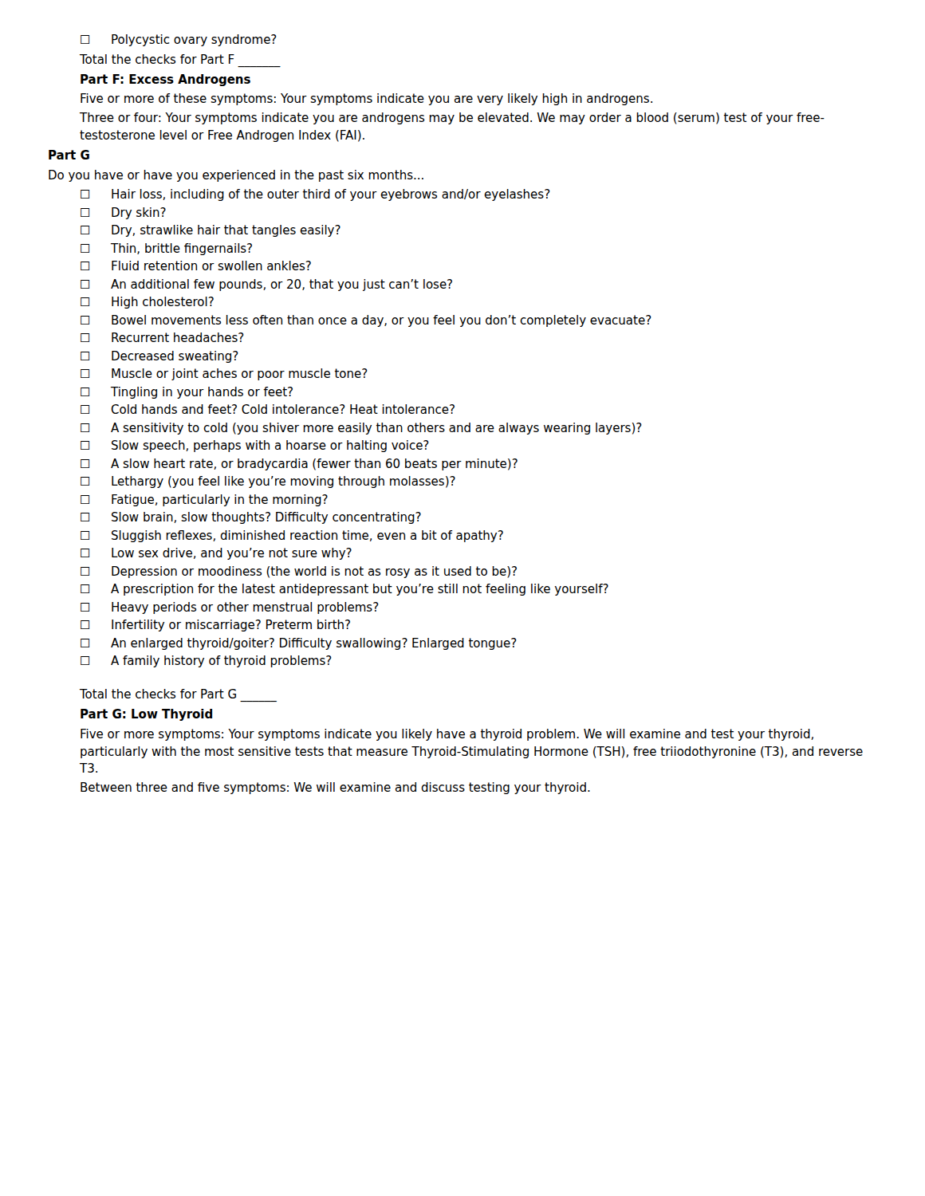Polycystic ovary syndrome?
Total the checks for Part F _______
Part F: Excess Androgens
Five or more of these symptoms: Your symptoms indicate you are very likely high in androgens.
Three or four: Your symptoms indicate you are androgens may be elevated. We may order a blood (serum) test of your free-testosterone level or Free Androgen Index (FAI).
Part G
Do you have or have you experienced in the past six months...
Hair loss, including of the outer third of your eyebrows and/or eyelashes?
Dry skin?
Dry, strawlike hair that tangles easily?
Thin, brittle fingernails?
Fluid retention or swollen ankles?
An additional few pounds, or 20, that you just can’t lose?
High cholesterol?
Bowel movements less often than once a day, or you feel you don’t completely evacuate?
Recurrent headaches?
Decreased sweating?
Muscle or joint aches or poor muscle tone?
Tingling in your hands or feet?
Cold hands and feet? Cold intolerance? Heat intolerance?
A sensitivity to cold (you shiver more easily than others and are always wearing layers)?
Slow speech, perhaps with a hoarse or halting voice?
A slow heart rate, or bradycardia (fewer than 60 beats per minute)?
Lethargy (you feel like you’re moving through molasses)?
Fatigue, particularly in the morning?
Slow brain, slow thoughts? Difficulty concentrating?
Sluggish reflexes, diminished reaction time, even a bit of apathy?
Low sex drive, and you’re not sure why?
Depression or moodiness (the world is not as rosy as it used to be)?
A prescription for the latest antidepressant but you’re still not feeling like yourself?
Heavy periods or other menstrual problems?
Infertility or miscarriage? Preterm birth?
An enlarged thyroid/goiter? Difficulty swallowing? Enlarged tongue?
A family history of thyroid problems?
Total the checks for Part G ______
Part G: Low Thyroid
Five or more symptoms: Your symptoms indicate you likely have a thyroid problem. We will examine and test your thyroid, particularly with the most sensitive tests that measure Thyroid-Stimulating Hormone (TSH), free triiodothyronine (T3), and reverse T3.
Between three and five symptoms: We will examine and discuss testing your thyroid.